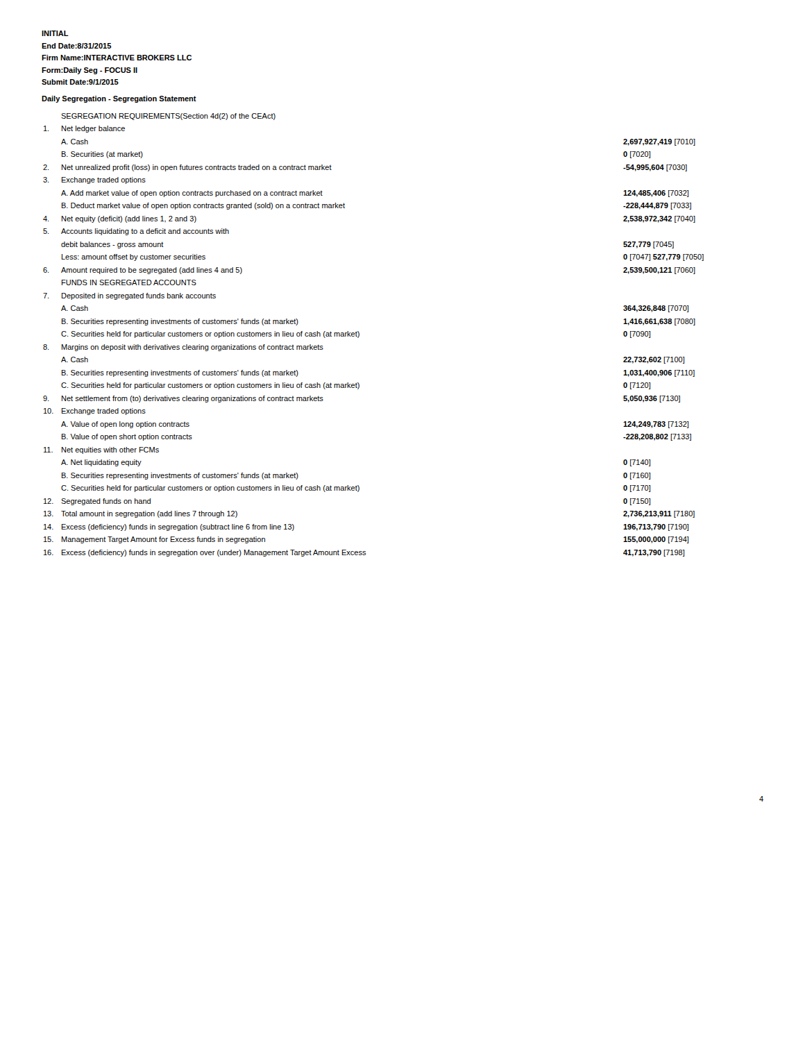INITIAL
End Date:8/31/2015
Firm Name:INTERACTIVE BROKERS LLC
Form:Daily Seg - FOCUS II
Submit Date:9/1/2015
Daily Segregation - Segregation Statement
| | SEGREGATION REQUIREMENTS(Section 4d(2) of the CEAct) | |
| 1. | Net ledger balance | |
| | A. Cash | 2,697,927,419 [7010] |
| | B. Securities (at market) | 0 [7020] |
| 2. | Net unrealized profit (loss) in open futures contracts traded on a contract market | -54,995,604 [7030] |
| 3. | Exchange traded options | |
| | A. Add market value of open option contracts purchased on a contract market | 124,485,406 [7032] |
| | B. Deduct market value of open option contracts granted (sold) on a contract market | -228,444,879 [7033] |
| 4. | Net equity (deficit) (add lines 1, 2 and 3) | 2,538,972,342 [7040] |
| 5. | Accounts liquidating to a deficit and accounts with | |
| | debit balances - gross amount | 527,779 [7045] |
| | Less: amount offset by customer securities | 0 [7047] 527,779 [7050] |
| 6. | Amount required to be segregated (add lines 4 and 5) | 2,539,500,121 [7060] |
| | FUNDS IN SEGREGATED ACCOUNTS | |
| 7. | Deposited in segregated funds bank accounts | |
| | A. Cash | 364,326,848 [7070] |
| | B. Securities representing investments of customers' funds (at market) | 1,416,661,638 [7080] |
| | C. Securities held for particular customers or option customers in lieu of cash (at market) | 0 [7090] |
| 8. | Margins on deposit with derivatives clearing organizations of contract markets | |
| | A. Cash | 22,732,602 [7100] |
| | B. Securities representing investments of customers' funds (at market) | 1,031,400,906 [7110] |
| | C. Securities held for particular customers or option customers in lieu of cash (at market) | 0 [7120] |
| 9. | Net settlement from (to) derivatives clearing organizations of contract markets | 5,050,936 [7130] |
| 10. | Exchange traded options | |
| | A. Value of open long option contracts | 124,249,783 [7132] |
| | B. Value of open short option contracts | -228,208,802 [7133] |
| 11. | Net equities with other FCMs | |
| | A. Net liquidating equity | 0 [7140] |
| | B. Securities representing investments of customers' funds (at market) | 0 [7160] |
| | C. Securities held for particular customers or option customers in lieu of cash (at market) | 0 [7170] |
| 12. | Segregated funds on hand | 0 [7150] |
| 13. | Total amount in segregation (add lines 7 through 12) | 2,736,213,911 [7180] |
| 14. | Excess (deficiency) funds in segregation (subtract line 6 from line 13) | 196,713,790 [7190] |
| 15. | Management Target Amount for Excess funds in segregation | 155,000,000 [7194] |
| 16. | Excess (deficiency) funds in segregation over (under) Management Target Amount Excess | 41,713,790 [7198] |
4